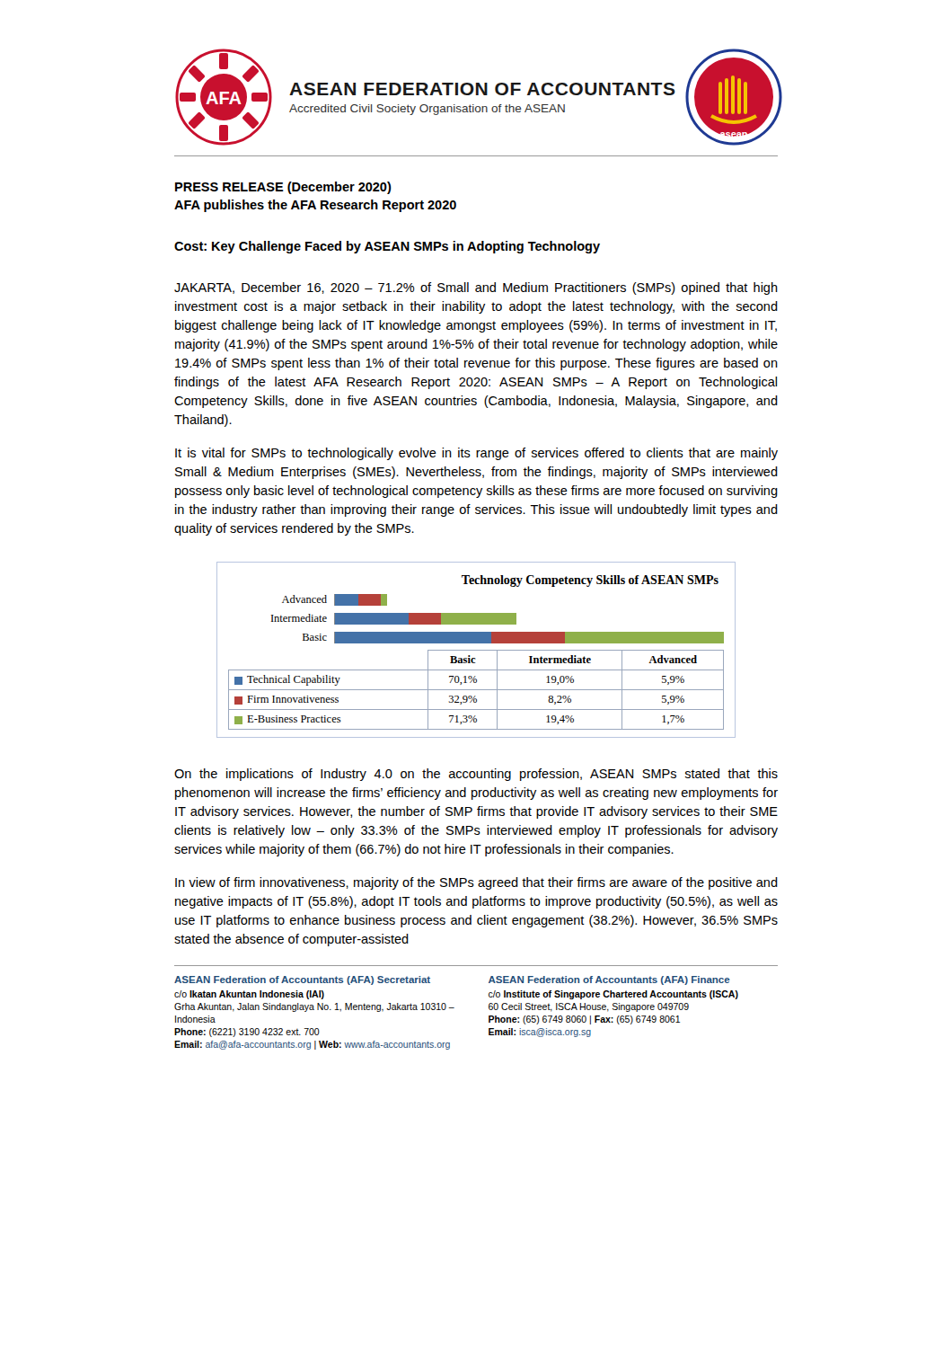AFA
ASEAN FEDERATION OF ACCOUNTANTS
Accredited Civil Society Organisation of the ASEAN
asean
PRESS RELEASE (December 2020)
AFA publishes the AFA Research Report 2020
Cost: Key Challenge Faced by ASEAN SMPs in Adopting Technology
JAKARTA, December 16, 2020 – 71.2% of Small and Medium Practitioners (SMPs) opined that high investment cost is a major setback in their inability to adopt the latest technology, with the second biggest challenge being lack of IT knowledge amongst employees (59%). In terms of investment in IT, majority (41.9%) of the SMPs spent around 1%-5% of their total revenue for technology adoption, while 19.4% of SMPs spent less than 1% of their total revenue for this purpose. These figures are based on findings of the latest AFA Research Report 2020: ASEAN SMPs – A Report on Technological Competency Skills, done in five ASEAN countries (Cambodia, Indonesia, Malaysia, Singapore, and Thailand).
It is vital for SMPs to technologically evolve in its range of services offered to clients that are mainly Small & Medium Enterprises (SMEs). Nevertheless, from the findings, majority of SMPs interviewed possess only basic level of technological competency skills as these firms are more focused on surviving in the industry rather than improving their range of services. This issue will undoubtedly limit types and quality of services rendered by the SMPs.
Technology Competency Skills of ASEAN SMPs
Advanced
Intermediate
Basic
| | Basic | Intermediate | Advanced |
| --- | --- | --- | --- |
| Technical Capability | 70,1% | 19,0% | 5,9% |
| Firm Innovativeness | 32,9% | 8,2% | 5,9% |
| E-Business Practices | 71,3% | 19,4% | 1,7% |
On the implications of Industry 4.0 on the accounting profession, ASEAN SMPs stated that this phenomenon will increase the firms’ efficiency and productivity as well as creating new employments for IT advisory services. However, the number of SMP firms that provide IT advisory services to their SME clients is relatively low – only 33.3% of the SMPs interviewed employ IT professionals for advisory services while majority of them (66.7%) do not hire IT professionals in their companies.
In view of firm innovativeness, majority of the SMPs agreed that their firms are aware of the positive and negative impacts of IT (55.8%), adopt IT tools and platforms to improve productivity (50.5%), as well as use IT platforms to enhance business process and client engagement (38.2%). However, 36.5% SMPs stated the absence of computer-assisted
ASEAN Federation of Accountants (AFA) Secretariat
c/o Ikatan Akuntan Indonesia (IAI)
Grha Akuntan, Jalan Sindanglaya No. 1, Menteng, Jakarta 10310 – Indonesia
Phone: (6221) 3190 4232 ext. 700
Email: afa@afa-accountants.org | Web: www.afa-accountants.org
ASEAN Federation of Accountants (AFA) Finance
c/o Institute of Singapore Chartered Accountants (ISCA)
60 Cecil Street, ISCA House, Singapore 049709
Phone: (65) 6749 8060 | Fax: (65) 6749 8061
Email: isca@isca.org.sg